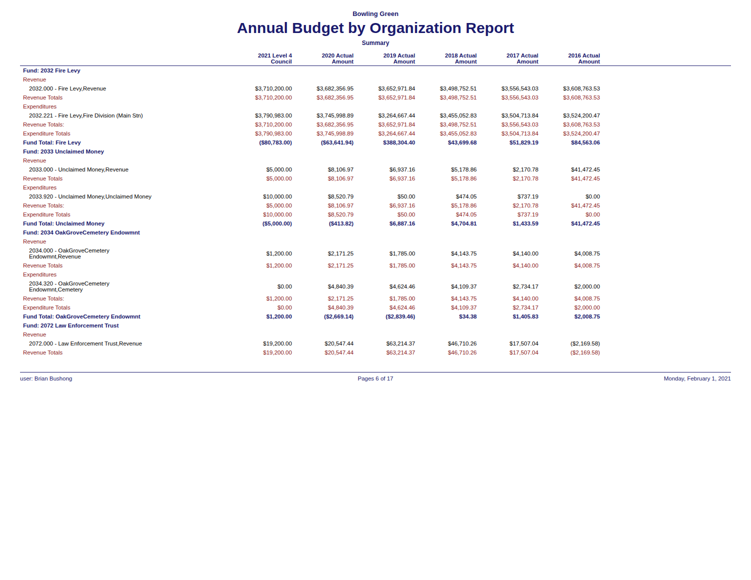Bowling Green
Annual Budget by Organization Report
Summary
| | 2021 Level 4 Council | 2020 Actual Amount | 2019 Actual Amount | 2018 Actual Amount | 2017 Actual Amount | 2016 Actual Amount | |
| --- | --- | --- | --- | --- | --- | --- | --- |
| Fund: 2032 Fire Levy |
| Revenue |
| 2032.000 - Fire Levy,Revenue | $3,710,200.00 | $3,682,356.95 | $3,652,971.84 | $3,498,752.51 | $3,556,543.03 | $3,608,763.53 | |
| Revenue Totals | $3,710,200.00 | $3,682,356.95 | $3,652,971.84 | $3,498,752.51 | $3,556,543.03 | $3,608,763.53 | |
| Expenditures |
| 2032.221 - Fire Levy,Fire Division (Main Stn) | $3,790,983.00 | $3,745,998.89 | $3,264,667.44 | $3,455,052.83 | $3,504,713.84 | $3,524,200.47 | |
| Revenue Totals: | $3,710,200.00 | $3,682,356.95 | $3,652,971.84 | $3,498,752.51 | $3,556,543.03 | $3,608,763.53 | |
| Expenditure Totals | $3,790,983.00 | $3,745,998.89 | $3,264,667.44 | $3,455,052.83 | $3,504,713.84 | $3,524,200.47 | |
| Fund Total: Fire Levy | ($80,783.00) | ($63,641.94) | $388,304.40 | $43,699.68 | $51,829.19 | $84,563.06 | |
| Fund: 2033 Unclaimed Money |
| Revenue |
| 2033.000 - Unclaimed Money,Revenue | $5,000.00 | $8,106.97 | $6,937.16 | $5,178.86 | $2,170.78 | $41,472.45 | |
| Revenue Totals | $5,000.00 | $8,106.97 | $6,937.16 | $5,178.86 | $2,170.78 | $41,472.45 | |
| Expenditures |
| 2033.920 - Unclaimed Money,Unclaimed Money | $10,000.00 | $8,520.79 | $50.00 | $474.05 | $737.19 | $0.00 | |
| Revenue Totals: | $5,000.00 | $8,106.97 | $6,937.16 | $5,178.86 | $2,170.78 | $41,472.45 | |
| Expenditure Totals | $10,000.00 | $8,520.79 | $50.00 | $474.05 | $737.19 | $0.00 | |
| Fund Total: Unclaimed Money | ($5,000.00) | ($413.82) | $6,887.16 | $4,704.81 | $1,433.59 | $41,472.45 | |
| Fund: 2034 OakGroveCemetery Endowmnt |
| Revenue |
| 2034.000 - OakGroveCemetery Endowmnt,Revenue | $1,200.00 | $2,171.25 | $1,785.00 | $4,143.75 | $4,140.00 | $4,008.75 | |
| Revenue Totals | $1,200.00 | $2,171.25 | $1,785.00 | $4,143.75 | $4,140.00 | $4,008.75 | |
| Expenditures |
| 2034.320 - OakGroveCemetery Endowmnt,Cemetery | $0.00 | $4,840.39 | $4,624.46 | $4,109.37 | $2,734.17 | $2,000.00 | |
| Revenue Totals: | $1,200.00 | $2,171.25 | $1,785.00 | $4,143.75 | $4,140.00 | $4,008.75 | |
| Expenditure Totals | $0.00 | $4,840.39 | $4,624.46 | $4,109.37 | $2,734.17 | $2,000.00 | |
| Fund Total: OakGroveCemetery Endowmnt | $1,200.00 | ($2,669.14) | ($2,839.46) | $34.38 | $1,405.83 | $2,008.75 | |
| Fund: 2072 Law Enforcement Trust |
| Revenue |
| 2072.000 - Law Enforcement Trust,Revenue | $19,200.00 | $20,547.44 | $63,214.37 | $46,710.26 | $17,507.04 | ($2,169.58) | |
| Revenue Totals | $19,200.00 | $20,547.44 | $63,214.37 | $46,710.26 | $17,507.04 | ($2,169.58) | |
user: Brian Bushong
Pages 6 of 17
Monday, February 1, 2021